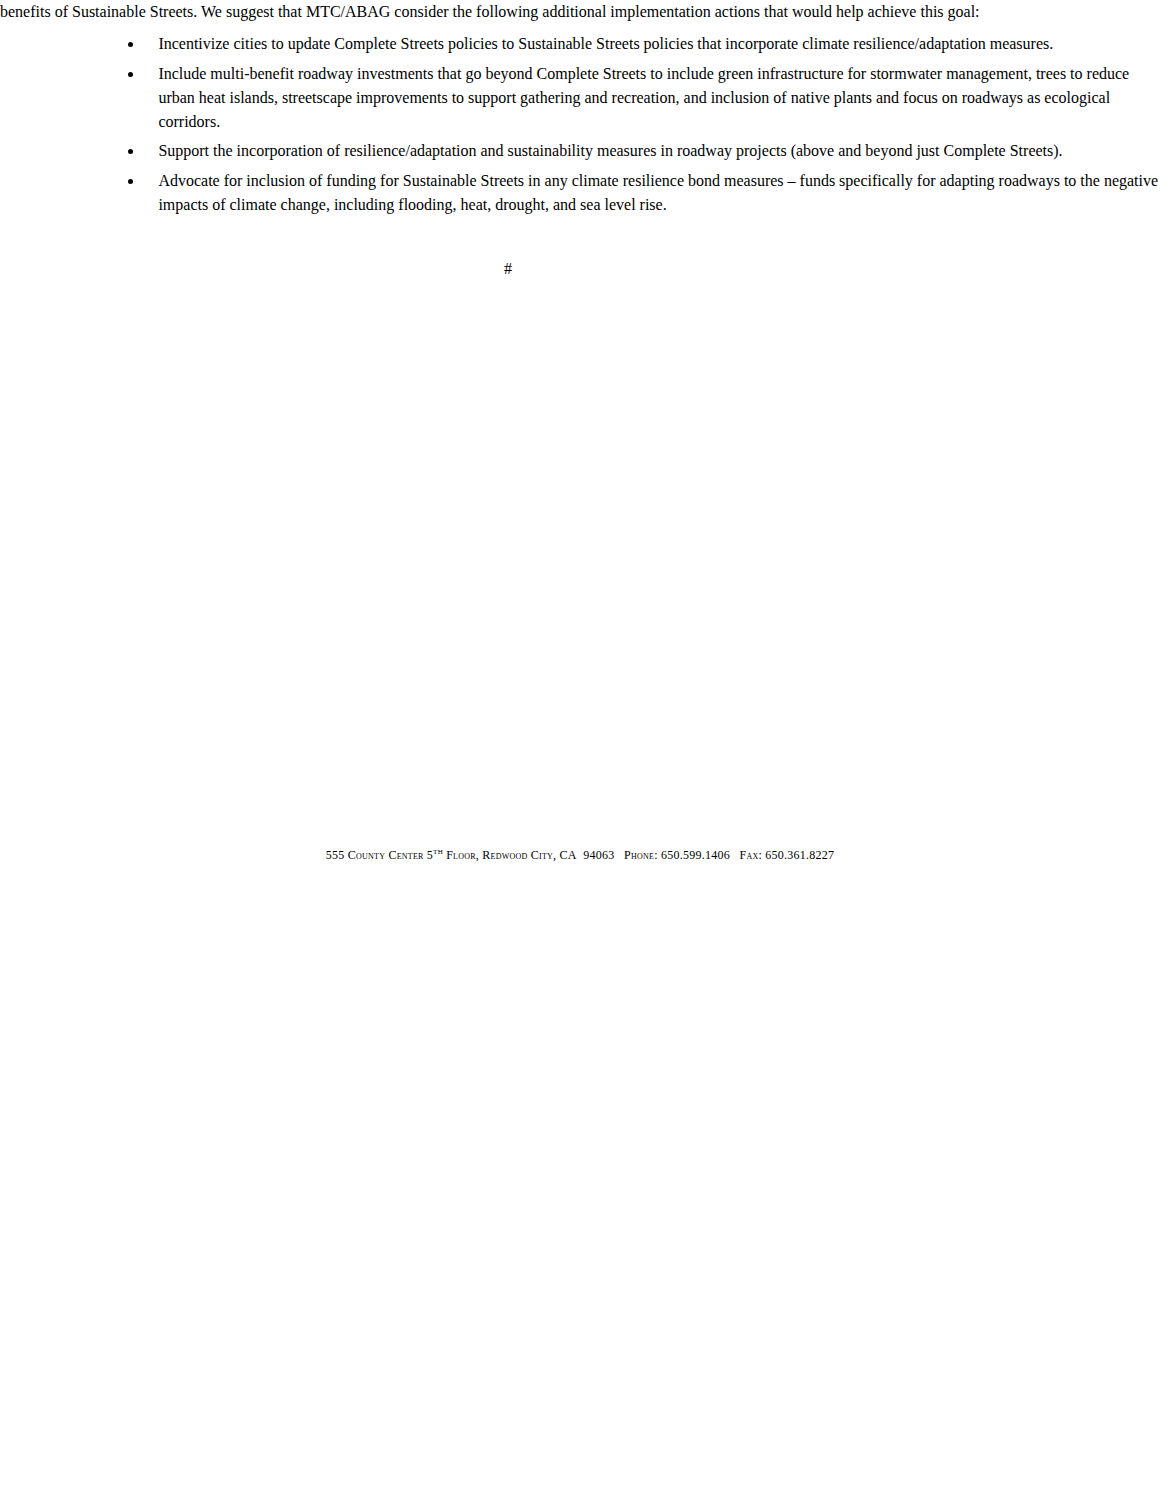benefits of Sustainable Streets. We suggest that MTC/ABAG consider the following additional implementation actions that would help achieve this goal:
Incentivize cities to update Complete Streets policies to Sustainable Streets policies that incorporate climate resilience/adaptation measures.
Include multi-benefit roadway investments that go beyond Complete Streets to include green infrastructure for stormwater management, trees to reduce urban heat islands, streetscape improvements to support gathering and recreation, and inclusion of native plants and focus on roadways as ecological corridors.
Support the incorporation of resilience/adaptation and sustainability measures in roadway projects (above and beyond just Complete Streets).
Advocate for inclusion of funding for Sustainable Streets in any climate resilience bond measures – funds specifically for adapting roadways to the negative impacts of climate change, including flooding, heat, drought, and sea level rise.
#
555 County Center 5th Floor, Redwood City, CA 94063 Phone: 650.599.1406 Fax: 650.361.8227